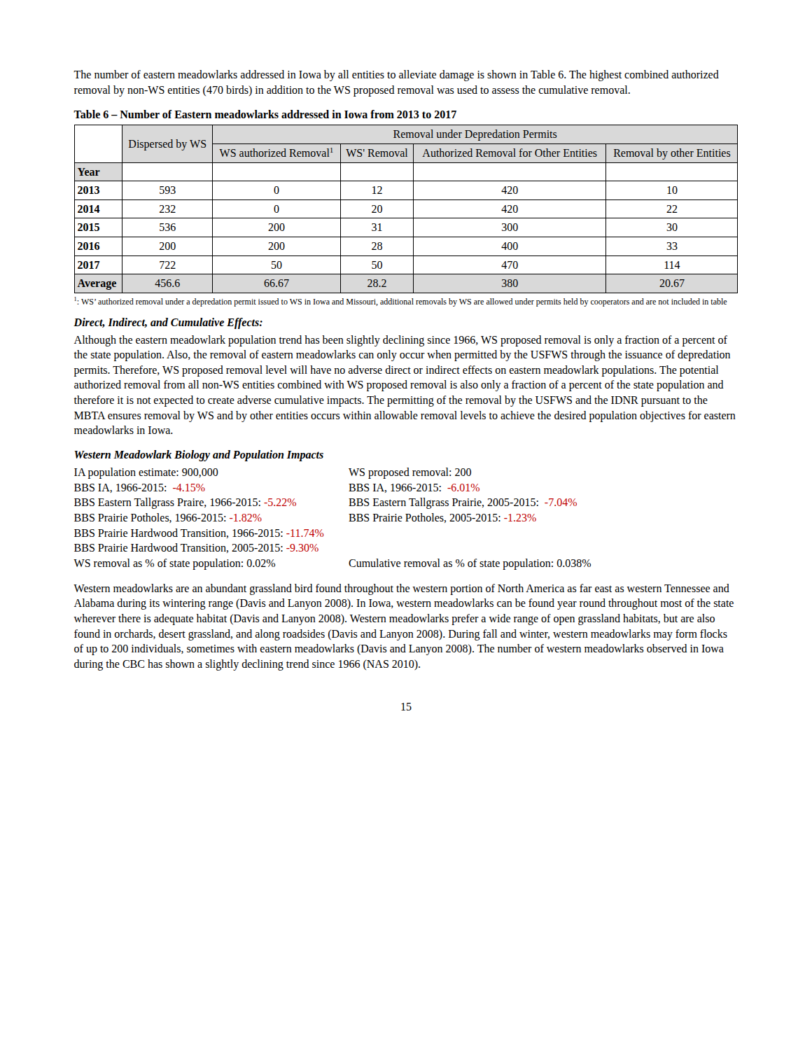The number of eastern meadowlarks addressed in Iowa by all entities to alleviate damage is shown in Table 6. The highest combined authorized removal by non-WS entities (470 birds) in addition to the WS proposed removal was used to assess the cumulative removal.
Table 6 – Number of Eastern meadowlarks addressed in Iowa from 2013 to 2017
| | Dispersed by WS | Removal under Depredation Permits |
| --- | --- | --- |
| WS authorized Removal 1 | WS' Removal | Authorized Removal for Other Entities | Removal by other Entities |
| Year | | | | | |
| 2013 | 593 | 0 | 12 | 420 | 10 |
| 2014 | 232 | 0 | 20 | 420 | 22 |
| 2015 | 536 | 200 | 31 | 300 | 30 |
| 2016 | 200 | 200 | 28 | 400 | 33 |
| 2017 | 722 | 50 | 50 | 470 | 114 |
| Average | 456.6 | 66.67 | 28.2 | 380 | 20.67 |
1: WS’ authorized removal under a depredation permit issued to WS in Iowa and Missouri, additional removals by WS are allowed under permits held by cooperators and are not included in table
Direct, Indirect, and Cumulative Effects:
Although the eastern meadowlark population trend has been slightly declining since 1966, WS proposed removal is only a fraction of a percent of the state population. Also, the removal of eastern meadowlarks can only occur when permitted by the USFWS through the issuance of depredation permits. Therefore, WS proposed removal level will have no adverse direct or indirect effects on eastern meadowlark populations. The potential authorized removal from all non-WS entities combined with WS proposed removal is also only a fraction of a percent of the state population and therefore it is not expected to create adverse cumulative impacts. The permitting of the removal by the USFWS and the IDNR pursuant to the MBTA ensures removal by WS and by other entities occurs within allowable removal levels to achieve the desired population objectives for eastern meadowlarks in Iowa.
Western Meadowlark Biology and Population Impacts
| IA population estimate: 900,000 | WS proposed removal: 200 |
| BBS IA, 1966-2015: -4.15% | BBS IA, 1966-2015: -6.01% |
| BBS Eastern Tallgrass Praire, 1966-2015: -5.22% | BBS Eastern Tallgrass Prairie, 2005-2015: -7.04% |
| BBS Prairie Potholes, 1966-2015: -1.82% | BBS Prairie Potholes, 2005-2015: -1.23% |
| BBS Prairie Hardwood Transition, 1966-2015: -11.74% | |
| BBS Prairie Hardwood Transition, 2005-2015: -9.30% | |
| WS removal as % of state population: 0.02% | Cumulative removal as % of state population: 0.038% |
Western meadowlarks are an abundant grassland bird found throughout the western portion of North America as far east as western Tennessee and Alabama during its wintering range (Davis and Lanyon 2008). In Iowa, western meadowlarks can be found year round throughout most of the state wherever there is adequate habitat (Davis and Lanyon 2008). Western meadowlarks prefer a wide range of open grassland habitats, but are also found in orchards, desert grassland, and along roadsides (Davis and Lanyon 2008). During fall and winter, western meadowlarks may form flocks of up to 200 individuals, sometimes with eastern meadowlarks (Davis and Lanyon 2008). The number of western meadowlarks observed in Iowa during the CBC has shown a slightly declining trend since 1966 (NAS 2010).
15